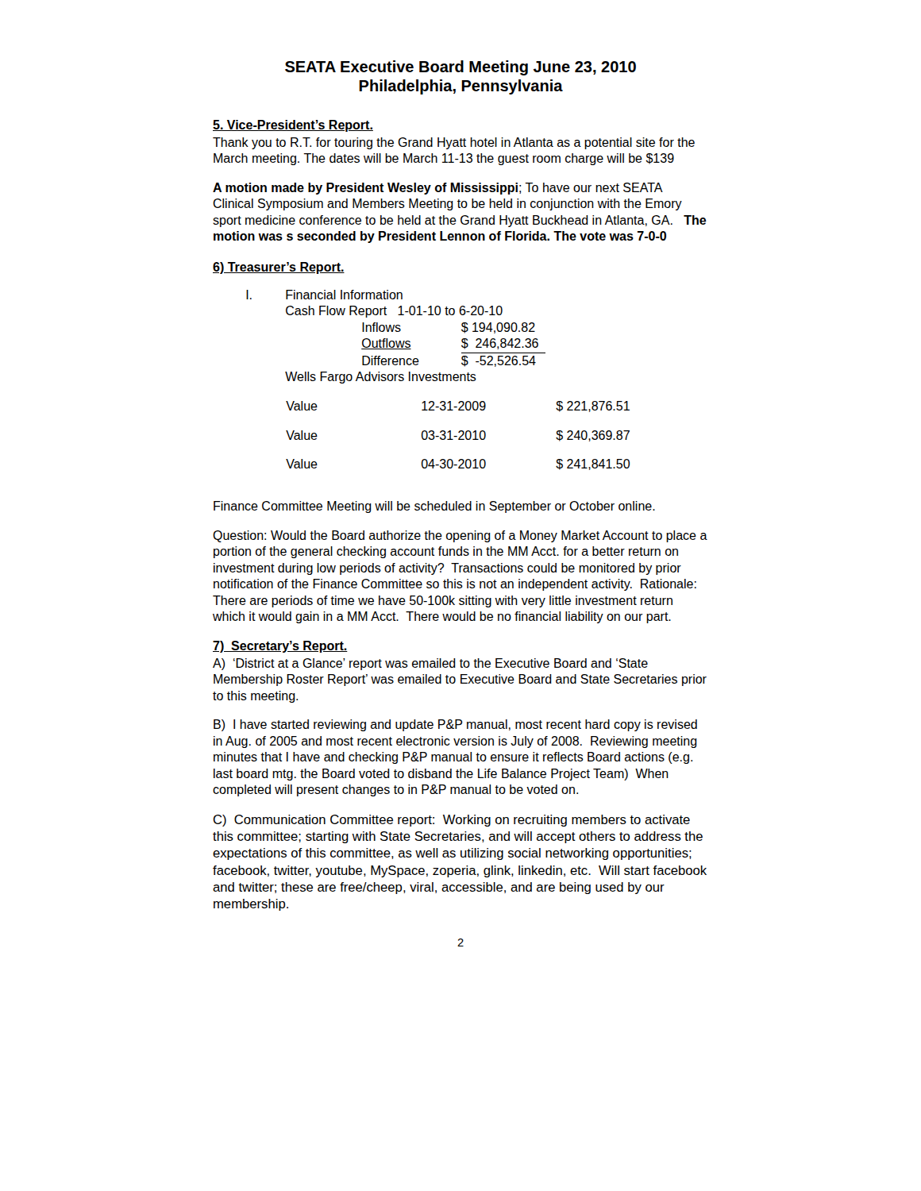SEATA Executive Board Meeting June 23, 2010
Philadelphia, Pennsylvania
5. Vice-President’s Report.
Thank you to R.T. for touring the Grand Hyatt hotel in Atlanta as a potential site for the March meeting. The dates will be March 11-13 the guest room charge will be $139
A motion made by President Wesley of Mississippi; To have our next SEATA Clinical Symposium and Members Meeting to be held in conjunction with the Emory sport medicine conference to be held at the Grand Hyatt Buckhead in Atlanta, GA. The motion was s seconded by President Lennon of Florida. The vote was 7-0-0
6) Treasurer’s Report.
I.
Financial Information
Cash Flow Report 1-01-10 to 6-20-10
| Inflows | $ 194,090.82 |
| Outflows | $ 246,842.36 |
| Difference | $ -52,526.54 |
Wells Fargo Advisors Investments
| Value | 12-31-2009 | $ 221,876.51 |
| Value | 03-31-2010 | $ 240,369.87 |
| Value | 04-30-2010 | $ 241,841.50 |
Finance Committee Meeting will be scheduled in September or October online.
Question: Would the Board authorize the opening of a Money Market Account to place a portion of the general checking account funds in the MM Acct. for a better return on investment during low periods of activity? Transactions could be monitored by prior notification of the Finance Committee so this is not an independent activity. Rationale: There are periods of time we have 50-100k sitting with very little investment return which it would gain in a MM Acct. There would be no financial liability on our part.
7) Secretary’s Report.
A) ‘District at a Glance’ report was emailed to the Executive Board and ‘State Membership Roster Report’ was emailed to Executive Board and State Secretaries prior to this meeting.
B) I have started reviewing and update P&P manual, most recent hard copy is revised in Aug. of 2005 and most recent electronic version is July of 2008. Reviewing meeting minutes that I have and checking P&P manual to ensure it reflects Board actions (e.g. last board mtg. the Board voted to disband the Life Balance Project Team) When completed will present changes to in P&P manual to be voted on.
C) Communication Committee report: Working on recruiting members to activate this committee; starting with State Secretaries, and will accept others to address the expectations of this committee, as well as utilizing social networking opportunities; facebook, twitter, youtube, MySpace, zoperia, glink, linkedin, etc. Will start facebook and twitter; these are free/cheep, viral, accessible, and are being used by our membership.
2